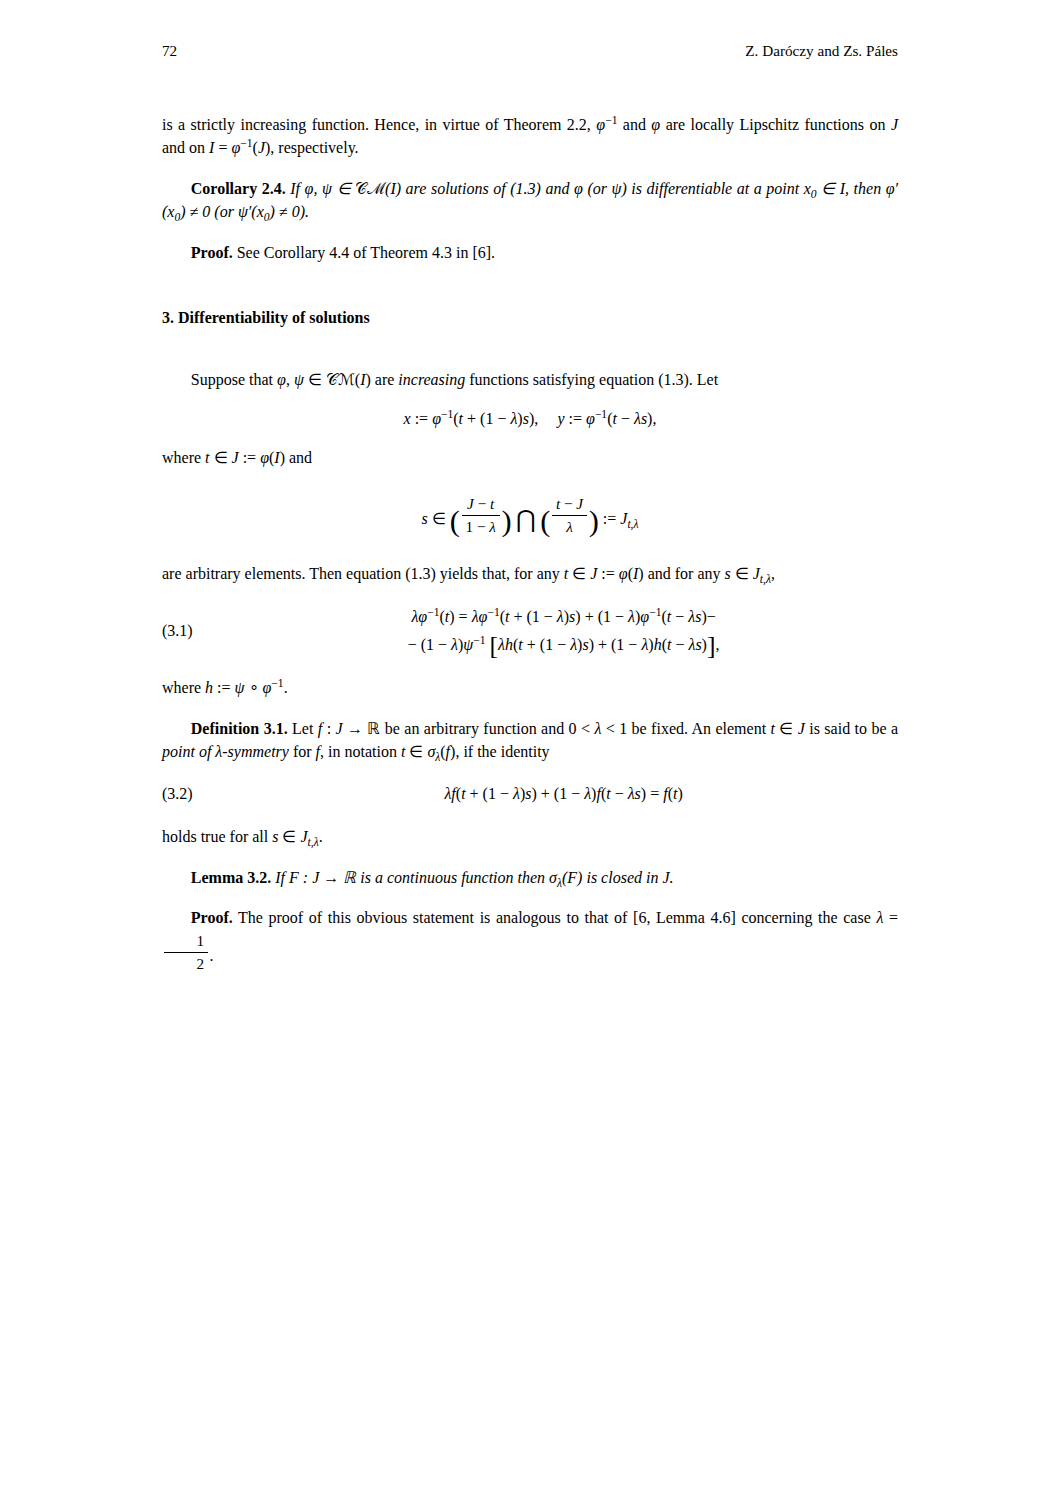72 Z. Daróczy and Zs. Páles
is a strictly increasing function. Hence, in virtue of Theorem 2.2, φ−1 and φ are locally Lipschitz functions on J and on I = φ−1(J), respectively.
Corollary 2.4. If φ, ψ ∈ 𝒞ℳ(I) are solutions of (1.3) and φ (or ψ) is differentiable at a point x0 ∈ I, then φ′(x0) ≠ 0 (or ψ′(x0) ≠ 0).
Proof. See Corollary 4.4 of Theorem 4.3 in [6].
3. Differentiability of solutions
Suppose that φ, ψ ∈ 𝒞ℳ(I) are increasing functions satisfying equation (1.3). Let
x := φ−1(t + (1 − λ)s), y := φ−1(t − λs),
where t ∈ J := φ(I) and
s ∈ (J − t 1 − λ)⋂(t − J λ) := Jt,λ
are arbitrary elements. Then equation (1.3) yields that, for any t ∈ J := φ(I) and for any s ∈ Jt,λ,
(3.1) λφ−1(t) = λφ−1(t + (1 − λ)s) + (1 − λ)φ−1(t − λs)− − (1 − λ)ψ−1 [λh(t + (1 − λ)s) + (1 − λ)h(t − λs)],
where h := ψ ∘ φ−1.
Definition 3.1. Let f : J → ℝ be an arbitrary function and 0 < λ < 1 be fixed. An element t ∈ J is said to be a point of λ-symmetry for f, in notation t ∈ σλ(f), if the identity
(3.2) λf(t + (1 − λ)s) + (1 − λ)f(t − λs) = f(t)
holds true for all s ∈ Jt,λ.
Lemma 3.2. If F : J → ℝ is a continuous function then σλ(F) is closed in J.
Proof. The proof of this obvious statement is analogous to that of [6, Lemma 4.6] concerning the case λ = 12.